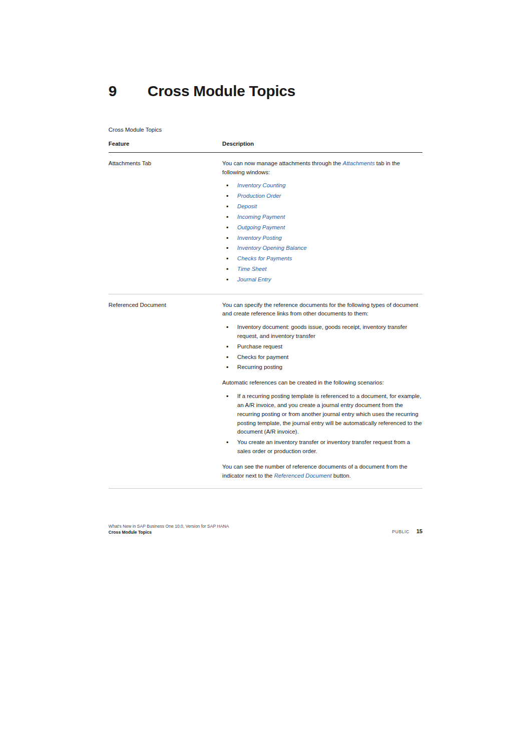9 Cross Module Topics
Cross Module Topics
| Feature | Description |
| --- | --- |
| Attachments Tab | You can now manage attachments through the Attachments tab in the following windows: Inventory Counting Production Order Deposit Incoming Payment Outgoing Payment Inventory Posting Inventory Opening Balance Checks for Payments Time Sheet Journal Entry |
| Referenced Document | You can specify the reference documents for the following types of document and create reference links from other documents to them: Inventory document: goods issue, goods receipt, inventory transfer request, and inventory transfer Purchase request Checks for payment Recurring posting Automatic references can be created in the following scenarios: If a recurring posting template is referenced to a document, for example, an A/R invoice, and you create a journal entry document from the recurring posting or from another journal entry which uses the recurring posting template, the journal entry will be automatically referenced to the document (A/R invoice). You create an inventory transfer or inventory transfer request from a sales order or production order. You can see the number of reference documents of a document from the indicator next to the Referenced Document button. |
What's New in SAP Business One 10.0, Version for SAP HANA
Cross Module Topics
PUBLIC 15